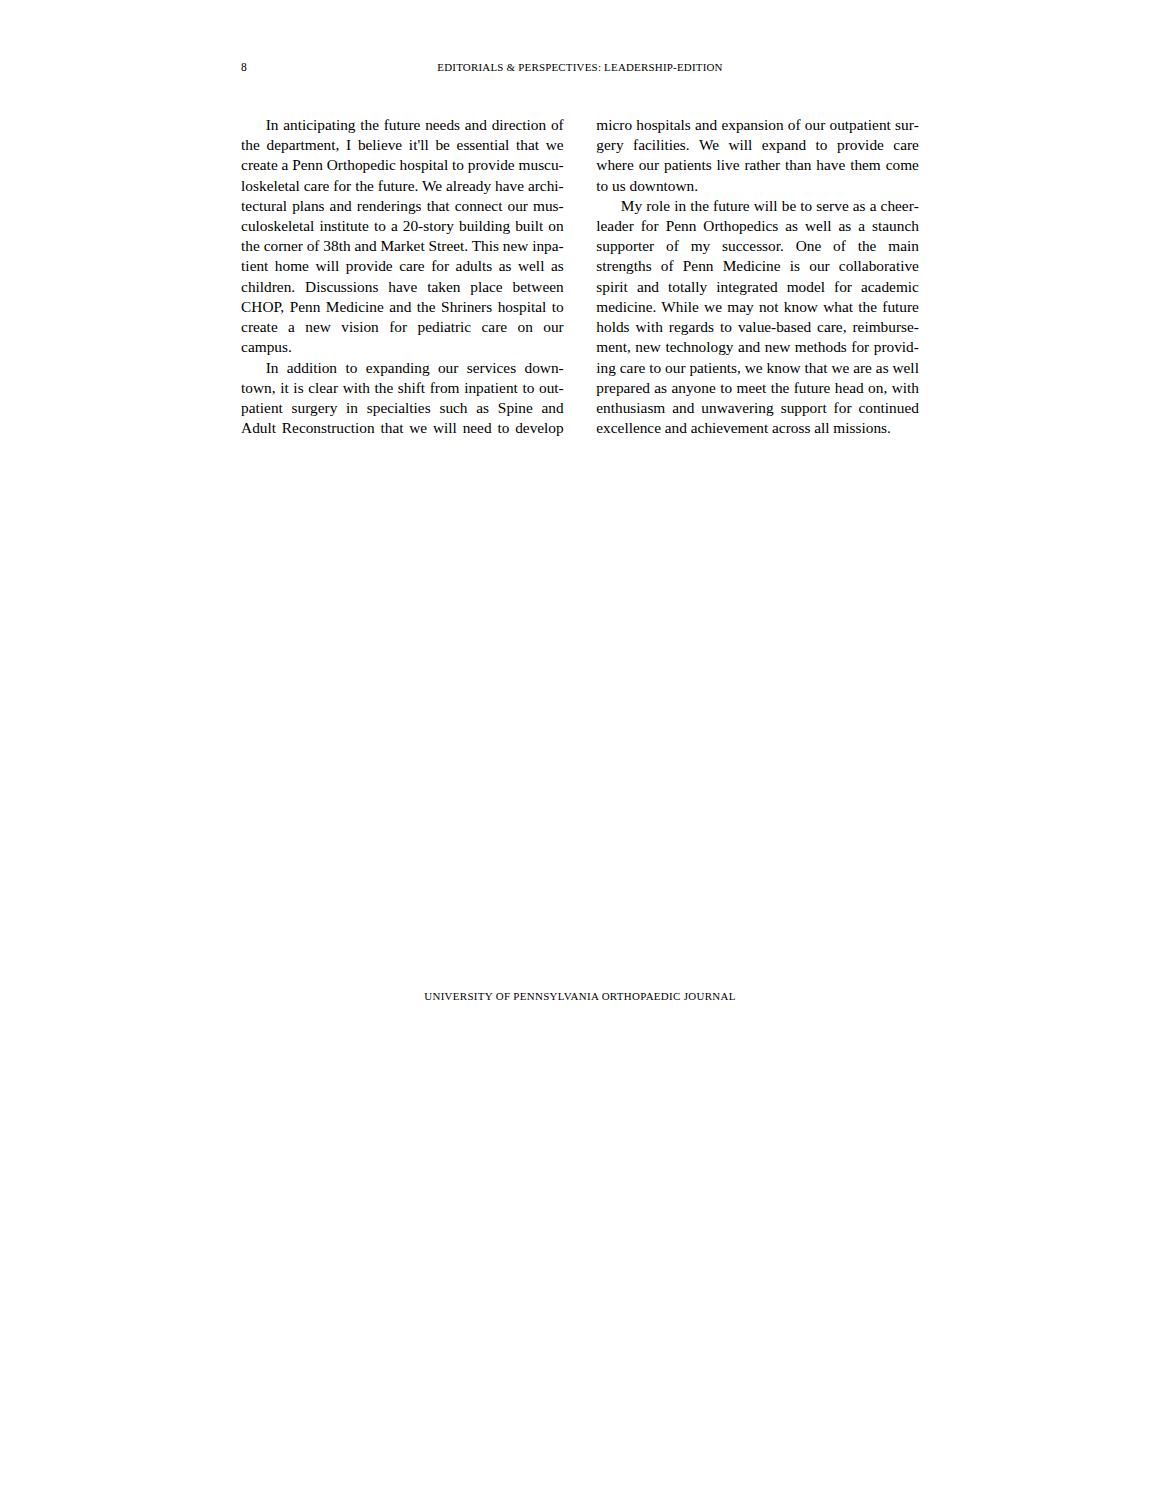8
Editorials & Perspectives: Leadership-Edition
In anticipating the future needs and direction of the department, I believe it'll be essential that we create a Penn Orthopedic hospital to provide musculoskeletal care for the future. We already have architectural plans and renderings that connect our musculoskeletal institute to a 20-story building built on the corner of 38th and Market Street. This new inpatient home will provide care for adults as well as children. Discussions have taken place between CHOP, Penn Medicine and the Shriners hospital to create a new vision for pediatric care on our campus.
In addition to expanding our services downtown, it is clear with the shift from inpatient to outpatient surgery in specialties such as Spine and Adult Reconstruction that we will need to develop micro hospitals and expansion of our outpatient surgery facilities. We will expand to provide care where our patients live rather than have them come to us downtown.
My role in the future will be to serve as a cheerleader for Penn Orthopedics as well as a staunch supporter of my successor. One of the main strengths of Penn Medicine is our collaborative spirit and totally integrated model for academic medicine. While we may not know what the future holds with regards to value-based care, reimbursement, new technology and new methods for providing care to our patients, we know that we are as well prepared as anyone to meet the future head on, with enthusiasm and unwavering support for continued excellence and achievement across all missions.
University of Pennsylvania Orthopaedic Journal